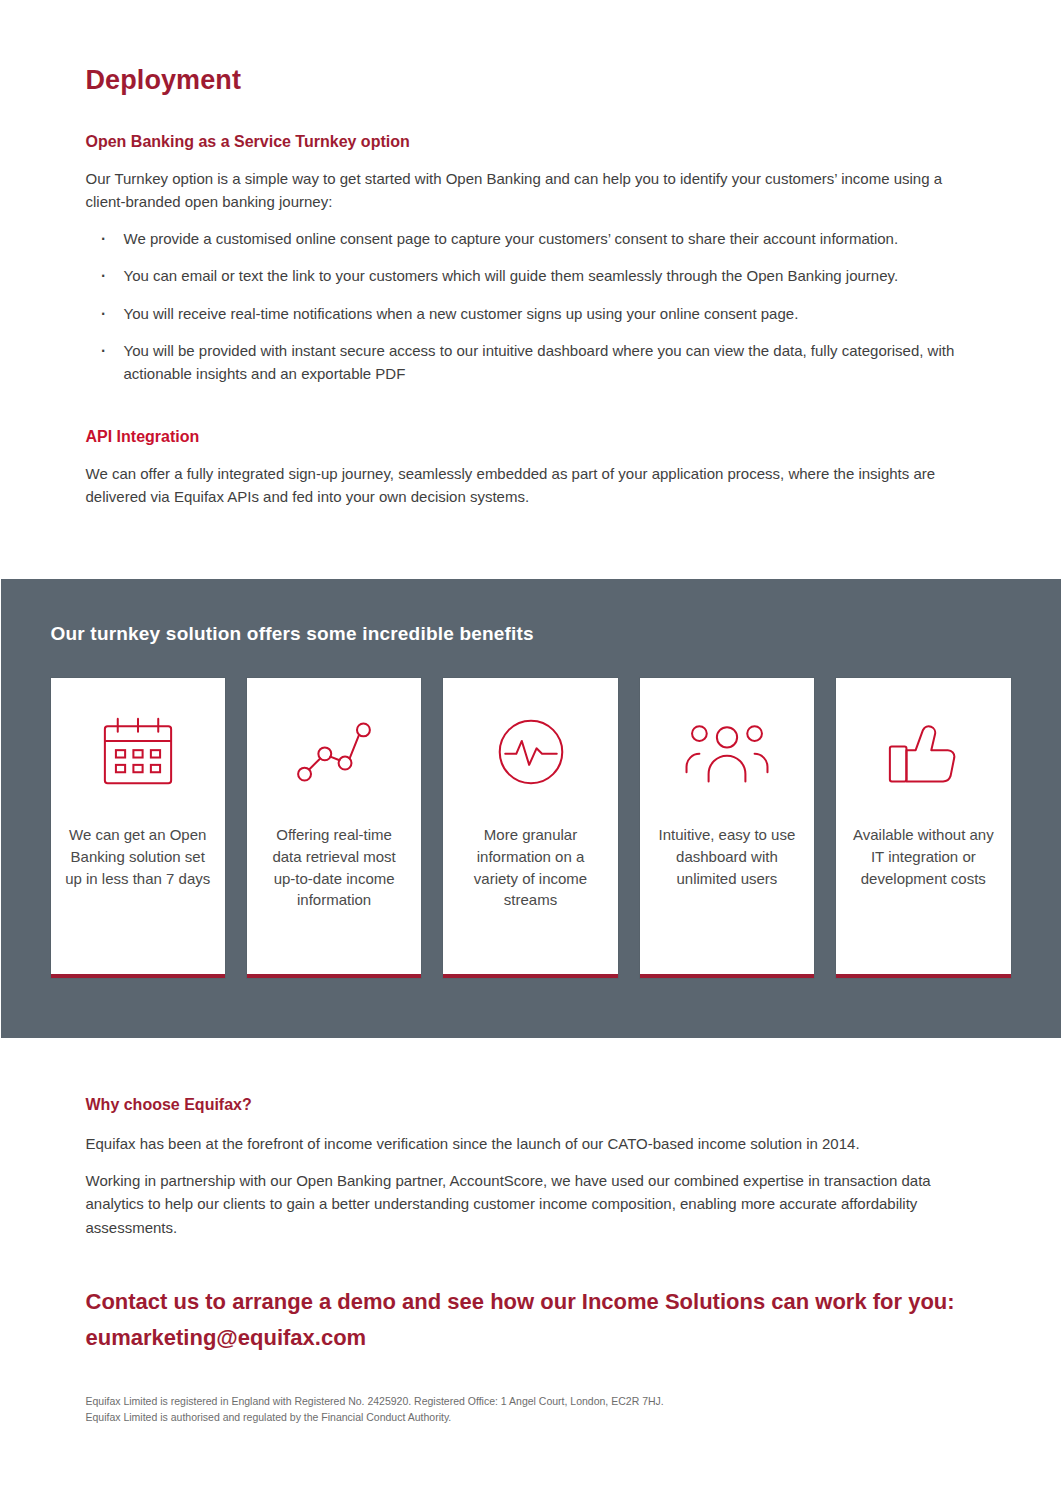Deployment
Open Banking as a Service Turnkey option
Our Turnkey option is a simple way to get started with Open Banking and can help you to identify your customers’ income using a client-branded open banking journey:
We provide a customised online consent page to capture your customers’ consent to share their account information.
You can email or text the link to your customers which will guide them seamlessly through the Open Banking journey.
You will receive real-time notifications when a new customer signs up using your online consent page.
You will be provided with instant secure access to our intuitive dashboard where you can view the data, fully categorised, with actionable insights and an exportable PDF
API Integration
We can offer a fully integrated sign-up journey, seamlessly embedded as part of your application process, where the insights are delivered via Equifax APIs and fed into your own decision systems.
Our turnkey solution offers some incredible benefits
We can get an Open Banking solution set up in less than 7 days
Offering real-time data retrieval most up-to-date income information
More granular information on a variety of income streams
Intuitive, easy to use dashboard with unlimited users
Available without any IT integration or development costs
Why choose Equifax?
Equifax has been at the forefront of income verification since the launch of our CATO-based income solution in 2014.
Working in partnership with our Open Banking partner, AccountScore, we have used our combined expertise in transaction data analytics to help our clients to gain a better understanding customer income composition, enabling more accurate affordability assessments.
Contact us to arrange a demo and see how our Income Solutions can work for you: eumarketing@equifax.com
Equifax Limited is registered in England with Registered No. 2425920. Registered Office: 1 Angel Court, London, EC2R 7HJ.
Equifax Limited is authorised and regulated by the Financial Conduct Authority.